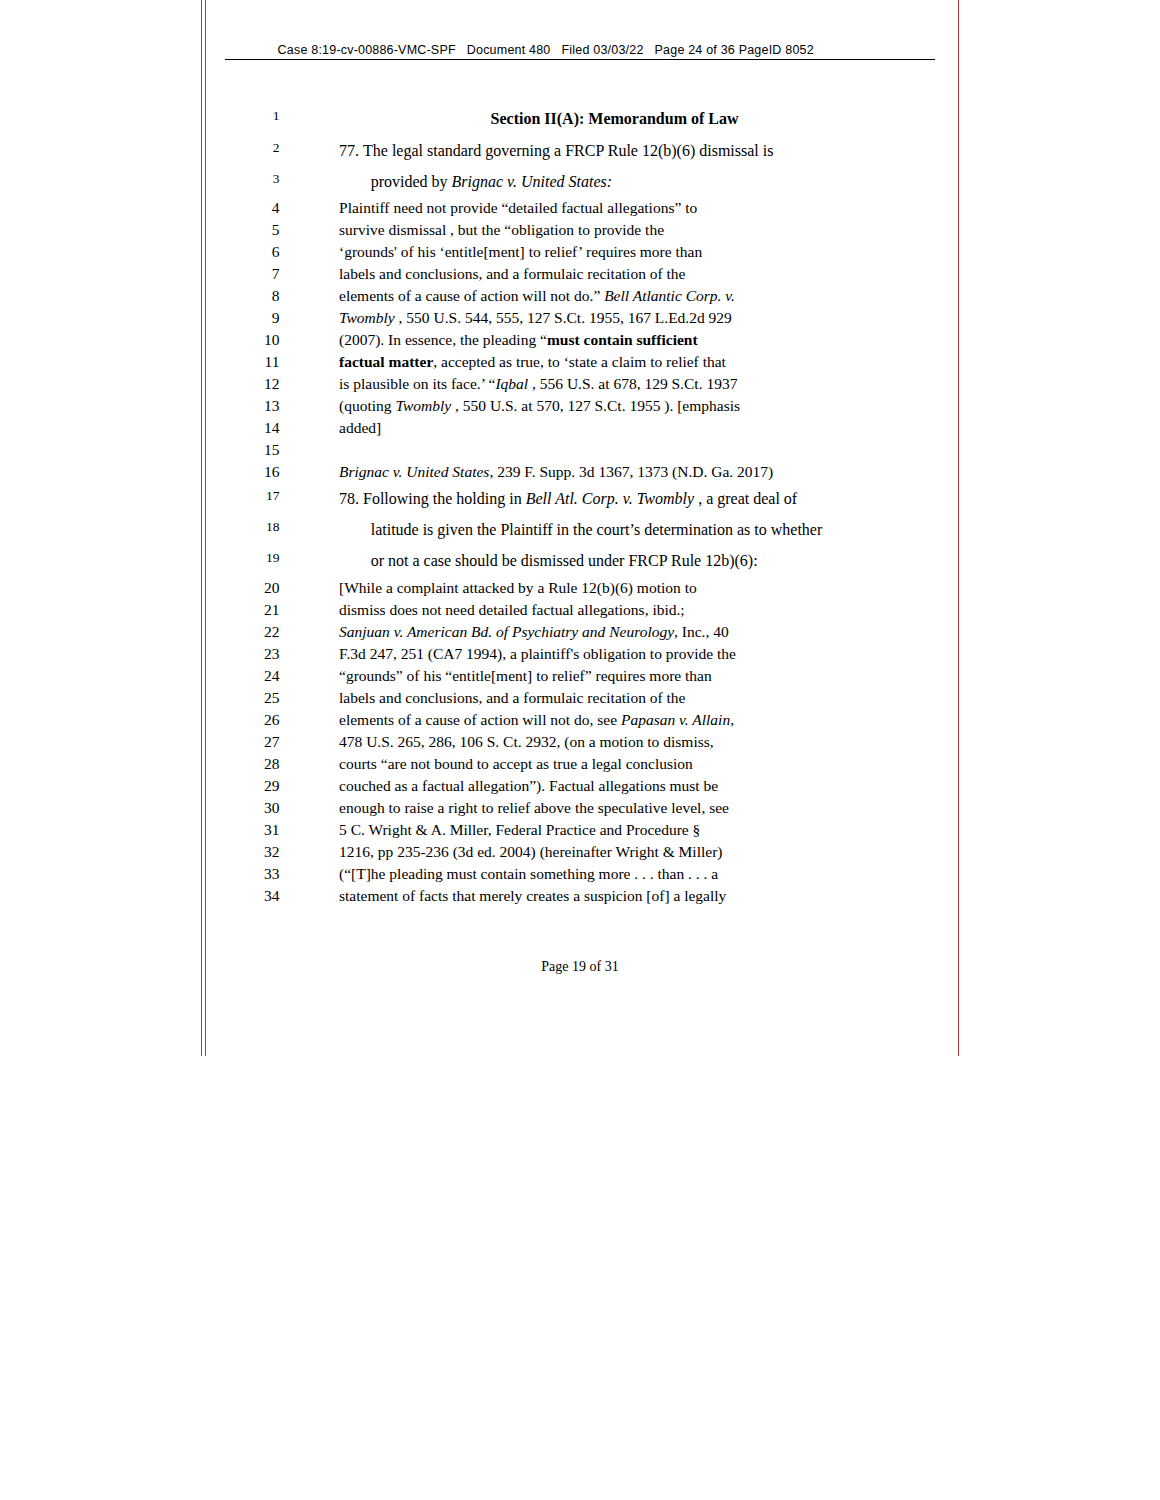Case 8:19-cv-00886-VMC-SPF Document 480 Filed 03/03/22 Page 24 of 36 PageID 8052
| 1 | Section II(A): Memorandum of Law |
| 2 | 77. The legal standard governing a FRCP Rule 12(b)(6) dismissal is |
| 3 | provided by Brignac v. United States: |
| 4 | Plaintiff need not provide “detailed factual allegations” to |
| 5 | survive dismissal , but the “obligation to provide the |
| 6 | ‘grounds' of his ‘entitle[ment] to relief’ requires more than |
| 7 | labels and conclusions, and a formulaic recitation of the |
| 8 | elements of a cause of action will not do.” Bell Atlantic Corp. v. |
| 9 | Twombly , 550 U.S. 544, 555, 127 S.Ct. 1955, 167 L.Ed.2d 929 |
| 10 | (2007). In essence, the pleading “ must contain sufficient |
| 11 | factual matter , accepted as true, to ‘state a claim to relief that |
| 12 | is plausible on its face.’ “ Iqbal , 556 U.S. at 678, 129 S.Ct. 1937 |
| 13 | (quoting Twombly , 550 U.S. at 570, 127 S.Ct. 1955 ). [emphasis |
| 14 | added] |
| 15 | |
| 16 | Brignac v. United States , 239 F. Supp. 3d 1367, 1373 (N.D. Ga. 2017) |
| 17 | 78. Following the holding in Bell Atl. Corp. v. Twombly , a great deal of |
| 18 | latitude is given the Plaintiff in the court’s determination as to whether |
| 19 | or not a case should be dismissed under FRCP Rule 12b)(6): |
| 20 | [While a complaint attacked by a Rule 12(b)(6) motion to |
| 21 | dismiss does not need detailed factual allegations, ibid.; |
| 22 | Sanjuan v. American Bd. of Psychiatry and Neurology , Inc., 40 |
| 23 | F.3d 247, 251 (CA7 1994), a plaintiff's obligation to provide the |
| 24 | “grounds” of his “entitle[ment] to relief” requires more than |
| 25 | labels and conclusions, and a formulaic recitation of the |
| 26 | elements of a cause of action will not do, see Papasan v. Allain , |
| 27 | 478 U.S. 265, 286, 106 S. Ct. 2932, (on a motion to dismiss, |
| 28 | courts “are not bound to accept as true a legal conclusion |
| 29 | couched as a factual allegation”). Factual allegations must be |
| 30 | enough to raise a right to relief above the speculative level, see |
| 31 | 5 C. Wright & A. Miller, Federal Practice and Procedure § |
| 32 | 1216, pp 235-236 (3d ed. 2004) (hereinafter Wright & Miller) |
| 33 | (“[T]he pleading must contain something more . . . than . . . a |
| 34 | statement of facts that merely creates a suspicion [of] a legally |
Page 19 of 31